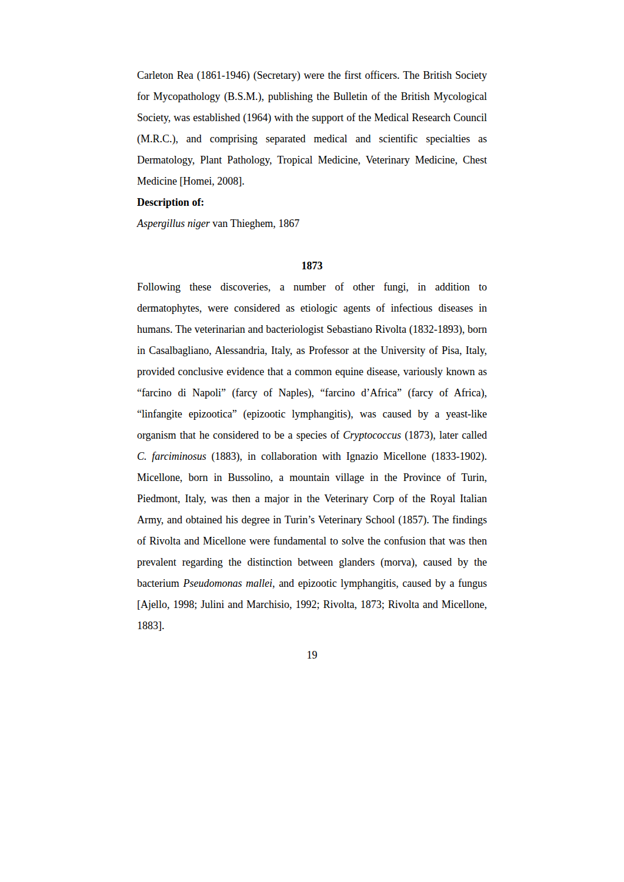Carleton Rea (1861-1946) (Secretary) were the first officers. The British Society for Mycopathology (B.S.M.), publishing the Bulletin of the British Mycological Society, was established (1964) with the support of the Medical Research Council (M.R.C.), and comprising separated medical and scientific specialties as Dermatology, Plant Pathology, Tropical Medicine, Veterinary Medicine, Chest Medicine [Homei, 2008].
Description of:
Aspergillus niger van Thieghem, 1867
1873
Following these discoveries, a number of other fungi, in addition to dermatophytes, were considered as etiologic agents of infectious diseases in humans. The veterinarian and bacteriologist Sebastiano Rivolta (1832-1893), born in Casalbagliano, Alessandria, Italy, as Professor at the University of Pisa, Italy, provided conclusive evidence that a common equine disease, variously known as “farcino di Napoli” (farcy of Naples), “farcino d’Africa” (farcy of Africa), “linfangite epizootica” (epizootic lymphangitis), was caused by a yeast-like organism that he considered to be a species of Cryptococcus (1873), later called C. farciminosus (1883), in collaboration with Ignazio Micellone (1833-1902). Micellone, born in Bussolino, a mountain village in the Province of Turin, Piedmont, Italy, was then a major in the Veterinary Corp of the Royal Italian Army, and obtained his degree in Turin’s Veterinary School (1857). The findings of Rivolta and Micellone were fundamental to solve the confusion that was then prevalent regarding the distinction between glanders (morva), caused by the bacterium Pseudomonas mallei, and epizootic lymphangitis, caused by a fungus [Ajello, 1998; Julini and Marchisio, 1992; Rivolta, 1873; Rivolta and Micellone, 1883].
19